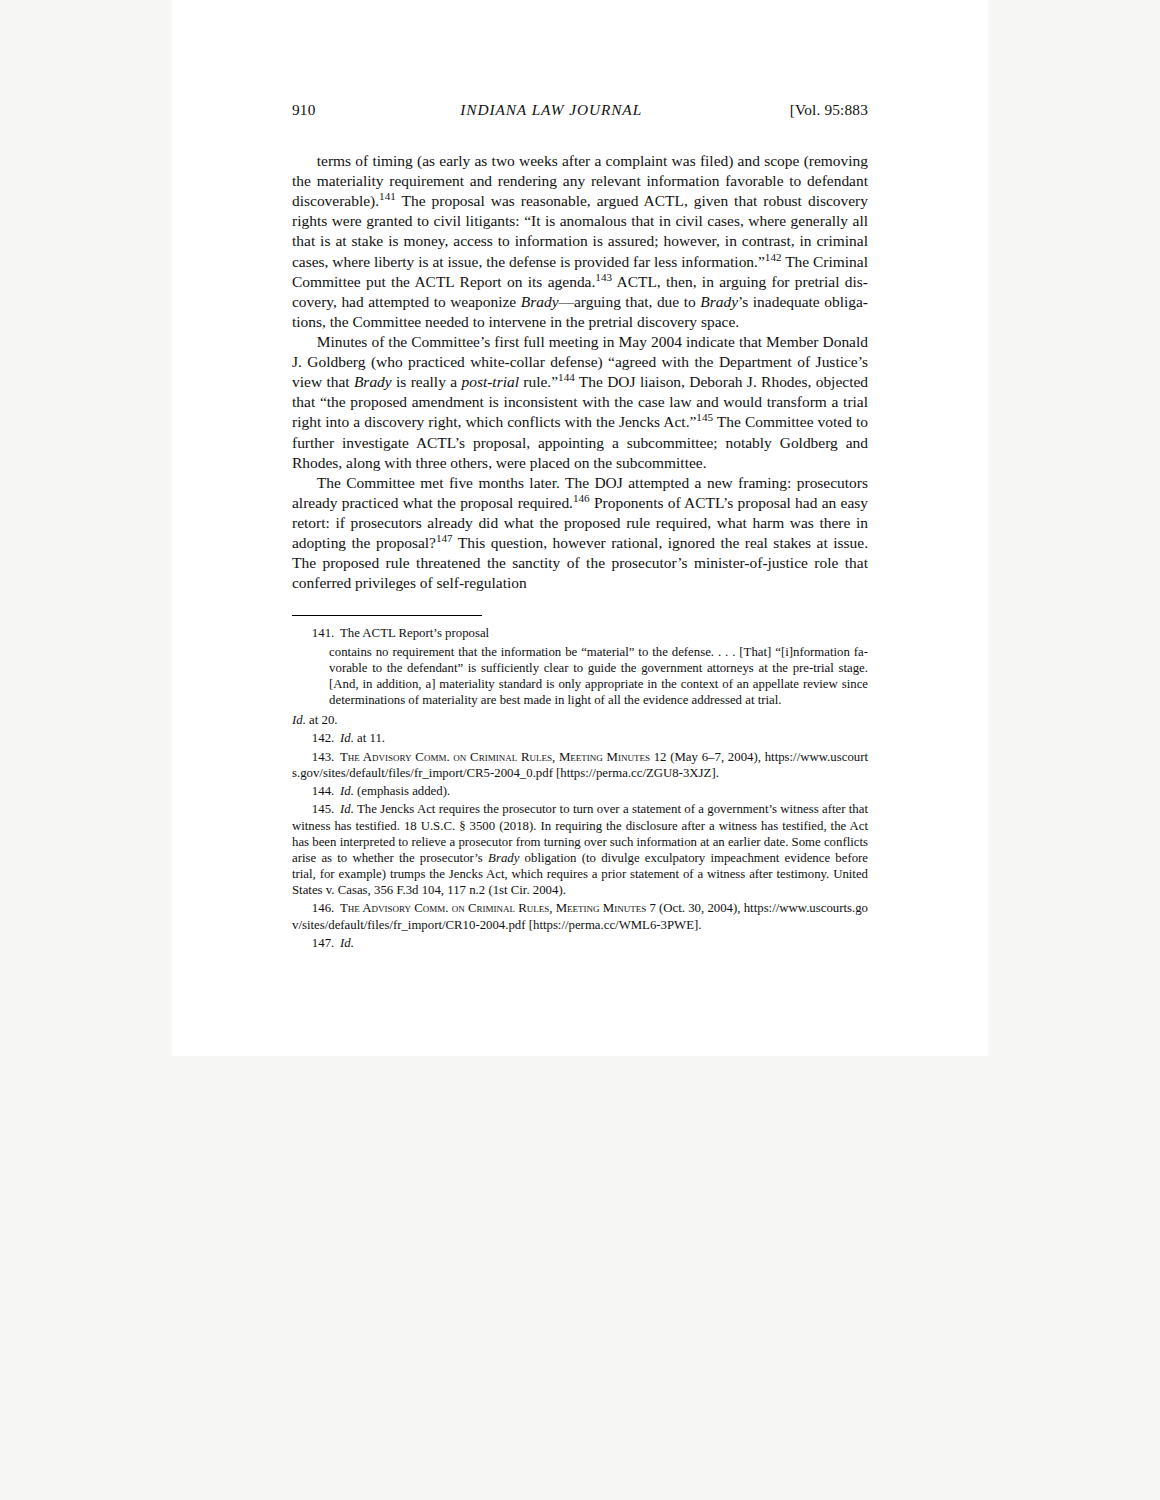910
INDIANA LAW JOURNAL
[Vol. 95:883
terms of timing (as early as two weeks after a complaint was filed) and scope (removing the materiality requirement and rendering any relevant information favorable to defendant discoverable).141 The proposal was reasonable, argued ACTL, given that robust discovery rights were granted to civil litigants: “It is anomalous that in civil cases, where generally all that is at stake is money, access to information is assured; however, in contrast, in criminal cases, where liberty is at issue, the defense is provided far less information.”142 The Criminal Committee put the ACTL Report on its agenda.143 ACTL, then, in arguing for pretrial discovery, had attempted to weaponize Brady—arguing that, due to Brady’s inadequate obligations, the Committee needed to intervene in the pretrial discovery space.
Minutes of the Committee’s first full meeting in May 2004 indicate that Member Donald J. Goldberg (who practiced white-collar defense) “agreed with the Department of Justice’s view that Brady is really a post-trial rule.”144 The DOJ liaison, Deborah J. Rhodes, objected that “the proposed amendment is inconsistent with the case law and would transform a trial right into a discovery right, which conflicts with the Jencks Act.”145 The Committee voted to further investigate ACTL’s proposal, appointing a subcommittee; notably Goldberg and Rhodes, along with three others, were placed on the subcommittee.
The Committee met five months later. The DOJ attempted a new framing: prosecutors already practiced what the proposal required.146 Proponents of ACTL’s proposal had an easy retort: if prosecutors already did what the proposed rule required, what harm was there in adopting the proposal?147 This question, however rational, ignored the real stakes at issue. The proposed rule threatened the sanctity of the prosecutor’s minister-of-justice role that conferred privileges of self-regulation
141. The ACTL Report’s proposal
contains no requirement that the information be “material” to the defense. . . . [That] “[i]nformation favorable to the defendant” is sufficiently clear to guide the government attorneys at the pre-trial stage. [And, in addition, a] materiality standard is only appropriate in the context of an appellate review since determinations of materiality are best made in light of all the evidence addressed at trial.
Id. at 20.
142. Id. at 11.
143. The Advisory Comm. on Criminal Rules, Meeting Minutes 12 (May 6–7, 2004), https://www.uscourts.gov/sites/default/files/fr_import/CR5-2004_0.pdf [https://perma.cc/ZGU8-3XJZ].
144. Id. (emphasis added).
145. Id. The Jencks Act requires the prosecutor to turn over a statement of a government’s witness after that witness has testified. 18 U.S.C. § 3500 (2018). In requiring the disclosure after a witness has testified, the Act has been interpreted to relieve a prosecutor from turning over such information at an earlier date. Some conflicts arise as to whether the prosecutor’s Brady obligation (to divulge exculpatory impeachment evidence before trial, for example) trumps the Jencks Act, which requires a prior statement of a witness after testimony. United States v. Casas, 356 F.3d 104, 117 n.2 (1st Cir. 2004).
146. The Advisory Comm. on Criminal Rules, Meeting Minutes 7 (Oct. 30, 2004), https://www.uscourts.gov/sites/default/files/fr_import/CR10-2004.pdf [https://perma.cc/WML6-3PWE].
147. Id.